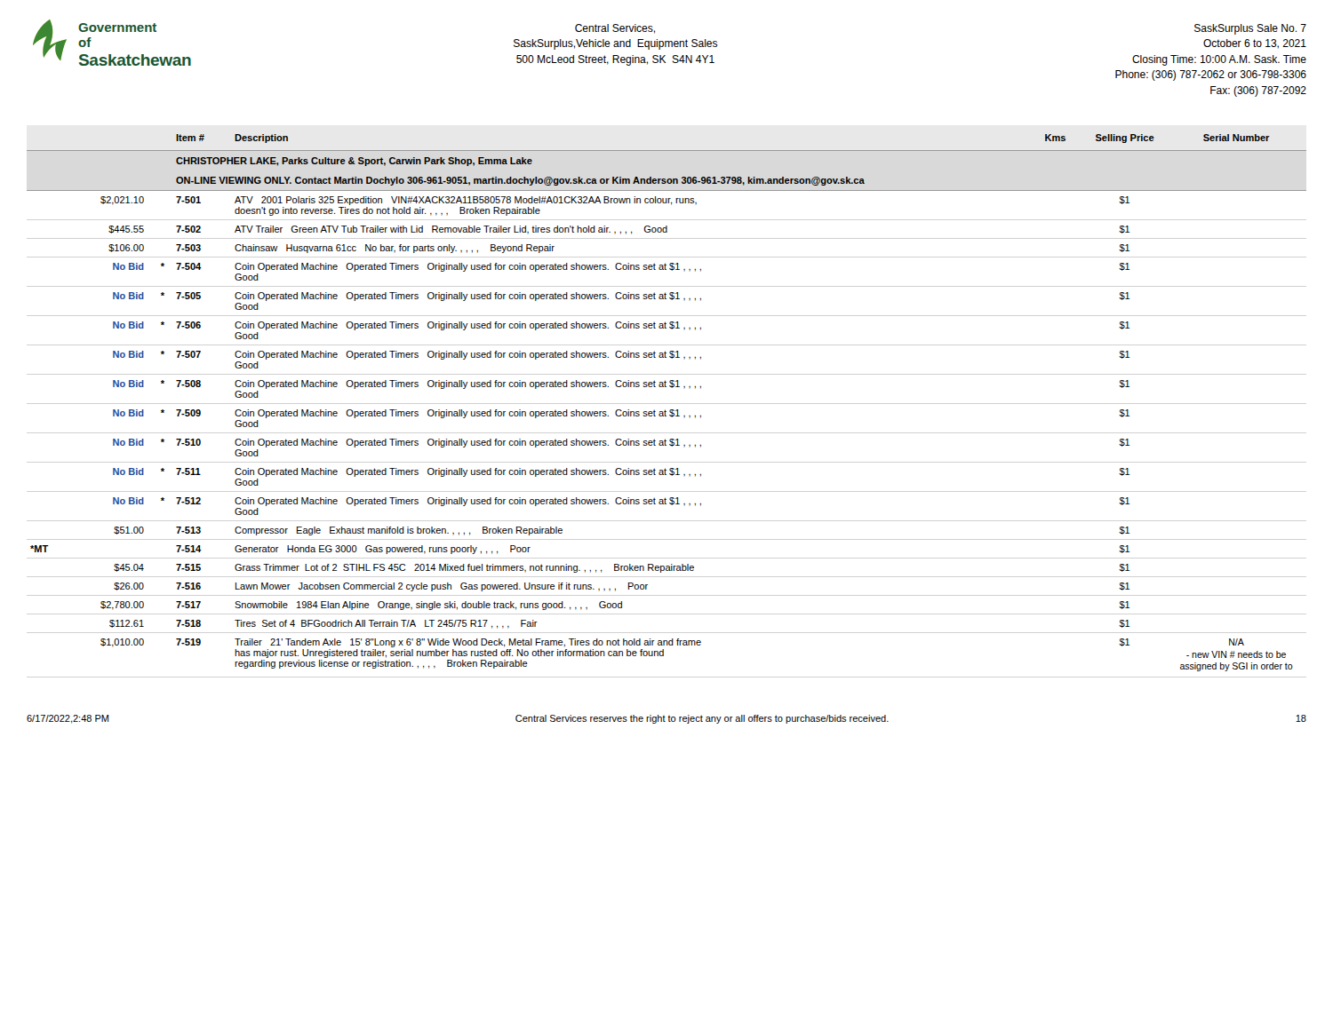Government
of
Saskatchewan
Central Services,
SaskSurplus,Vehicle and Equipment Sales
500 McLeod Street, Regina, SK S4N 4Y1
SaskSurplus Sale No. 7
October 6 to 13, 2021
Closing Time: 10:00 A.M. Sask. Time
Phone: (306) 787-2062 or 306-798-3306
Fax: (306) 787-2092
| | | | Item # | Description | Kms | Selling Price | Serial Number |
| --- | --- | --- | --- | --- | --- | --- | --- |
| | CHRISTOPHER LAKE, Parks Culture & Sport, Carwin Park Shop, Emma Lake |
| | ON-LINE VIEWING ONLY. Contact Martin Dochylo 306-961-9051, martin.dochylo@gov.sk.ca or Kim Anderson 306-961-3798, kim.anderson@gov.sk.ca |
| | $2,021.10 | | 7-501 | ATV 2001 Polaris 325 Expedition VIN#4XACK32A11B580578 Model#A01CK32AA Brown in colour, runs, doesn't go into reverse. Tires do not hold air. , , , , Broken Repairable | | $1 | |
| | $445.55 | | 7-502 | ATV Trailer Green ATV Tub Trailer with Lid Removable Trailer Lid, tires don't hold air. , , , , Good | | $1 | |
| | $106.00 | | 7-503 | Chainsaw Husqvarna 61cc No bar, for parts only. , , , , Beyond Repair | | $1 | |
| | No Bid | * | 7-504 | Coin Operated Machine Operated Timers Originally used for coin operated showers. Coins set at $1 , , , , Good | | $1 | |
| | No Bid | * | 7-505 | Coin Operated Machine Operated Timers Originally used for coin operated showers. Coins set at $1 , , , , Good | | $1 | |
| | No Bid | * | 7-506 | Coin Operated Machine Operated Timers Originally used for coin operated showers. Coins set at $1 , , , , Good | | $1 | |
| | No Bid | * | 7-507 | Coin Operated Machine Operated Timers Originally used for coin operated showers. Coins set at $1 , , , , Good | | $1 | |
| | No Bid | * | 7-508 | Coin Operated Machine Operated Timers Originally used for coin operated showers. Coins set at $1 , , , , Good | | $1 | |
| | No Bid | * | 7-509 | Coin Operated Machine Operated Timers Originally used for coin operated showers. Coins set at $1 , , , , Good | | $1 | |
| | No Bid | * | 7-510 | Coin Operated Machine Operated Timers Originally used for coin operated showers. Coins set at $1 , , , , Good | | $1 | |
| | No Bid | * | 7-511 | Coin Operated Machine Operated Timers Originally used for coin operated showers. Coins set at $1 , , , , Good | | $1 | |
| | No Bid | * | 7-512 | Coin Operated Machine Operated Timers Originally used for coin operated showers. Coins set at $1 , , , , Good | | $1 | |
| | $51.00 | | 7-513 | Compressor Eagle Exhaust manifold is broken. , , , , Broken Repairable | | $1 | |
| *MT | | | 7-514 | Generator Honda EG 3000 Gas powered, runs poorly , , , , Poor | | $1 | |
| | $45.04 | | 7-515 | Grass Trimmer Lot of 2 STIHL FS 45C 2014 Mixed fuel trimmers, not running. , , , , Broken Repairable | | $1 | |
| | $26.00 | | 7-516 | Lawn Mower Jacobsen Commercial 2 cycle push Gas powered. Unsure if it runs. , , , , Poor | | $1 | |
| | $2,780.00 | | 7-517 | Snowmobile 1984 Elan Alpine Orange, single ski, double track, runs good. , , , , Good | | $1 | |
| | $112.61 | | 7-518 | Tires Set of 4 BFGoodrich All Terrain T/A LT 245/75 R17 , , , , Fair | | $1 | |
| | $1,010.00 | | 7-519 | Trailer 21' Tandem Axle 15' 8"Long x 6' 8" Wide Wood Deck, Metal Frame, Tires do not hold air and frame has major rust. Unregistered trailer, serial number has rusted off. No other information can be found regarding previous license or registration. , , , , Broken Repairable | | $1 | N/A - new VIN # needs to be assigned by SGI in order to |
6/17/2022,2:48 PM
Central Services reserves the right to reject any or all offers to purchase/bids received.
18